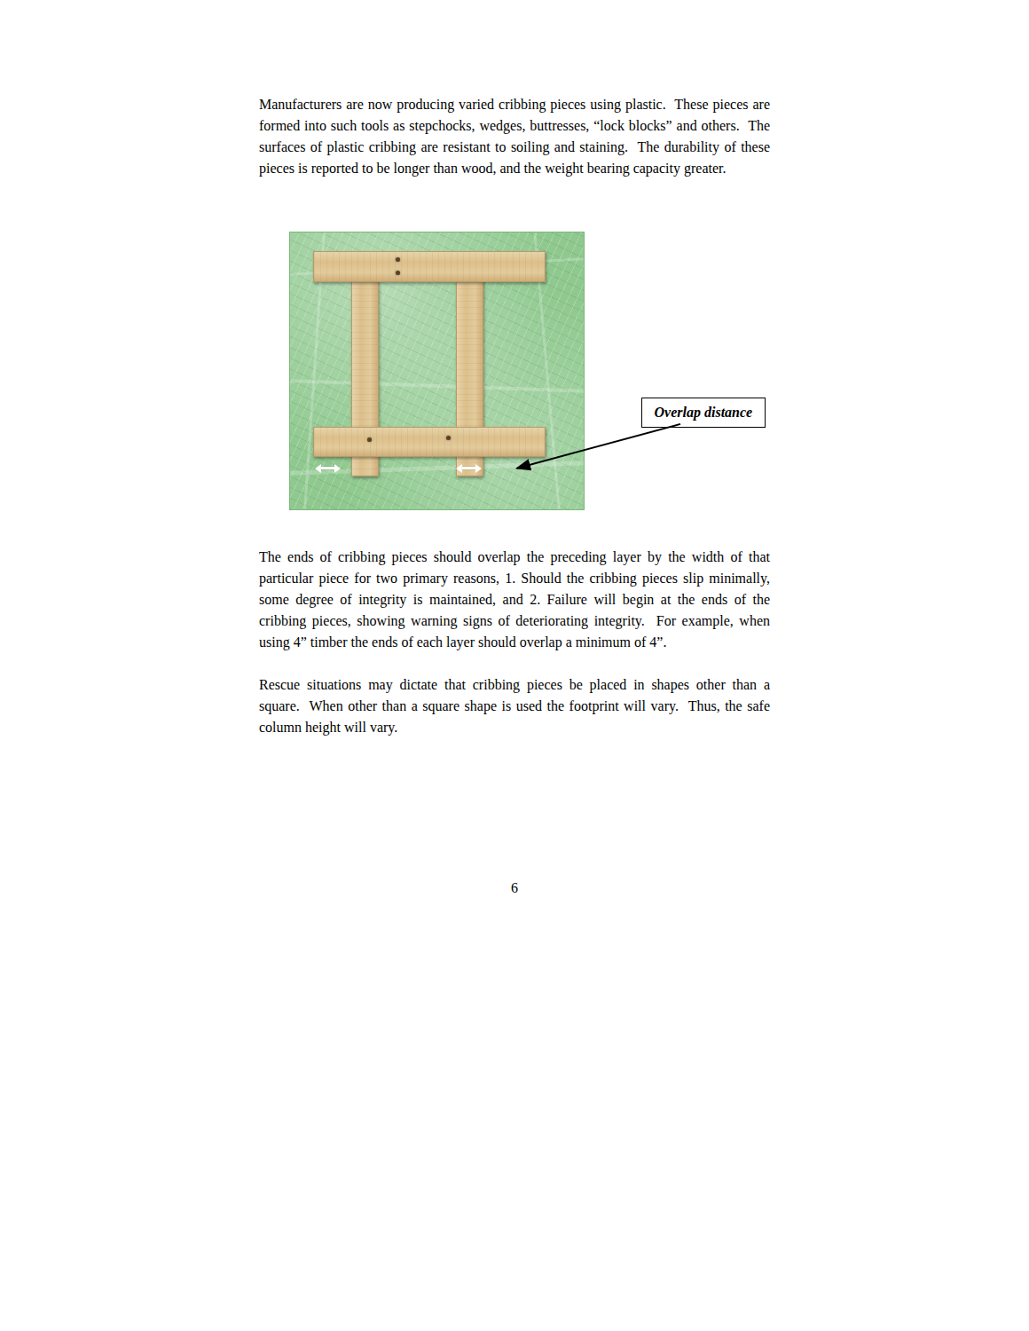Manufacturers are now producing varied cribbing pieces using plastic. These pieces are formed into such tools as stepchocks, wedges, buttresses, “lock blocks” and others. The surfaces of plastic cribbing are resistant to soiling and staining. The durability of these pieces is reported to be longer than wood, and the weight bearing capacity greater.
Overlap distance
The ends of cribbing pieces should overlap the preceding layer by the width of that particular piece for two primary reasons, 1. Should the cribbing pieces slip minimally, some degree of integrity is maintained, and 2. Failure will begin at the ends of the cribbing pieces, showing warning signs of deteriorating integrity. For example, when using 4” timber the ends of each layer should overlap a minimum of 4”.
Rescue situations may dictate that cribbing pieces be placed in shapes other than a square. When other than a square shape is used the footprint will vary. Thus, the safe column height will vary.
6